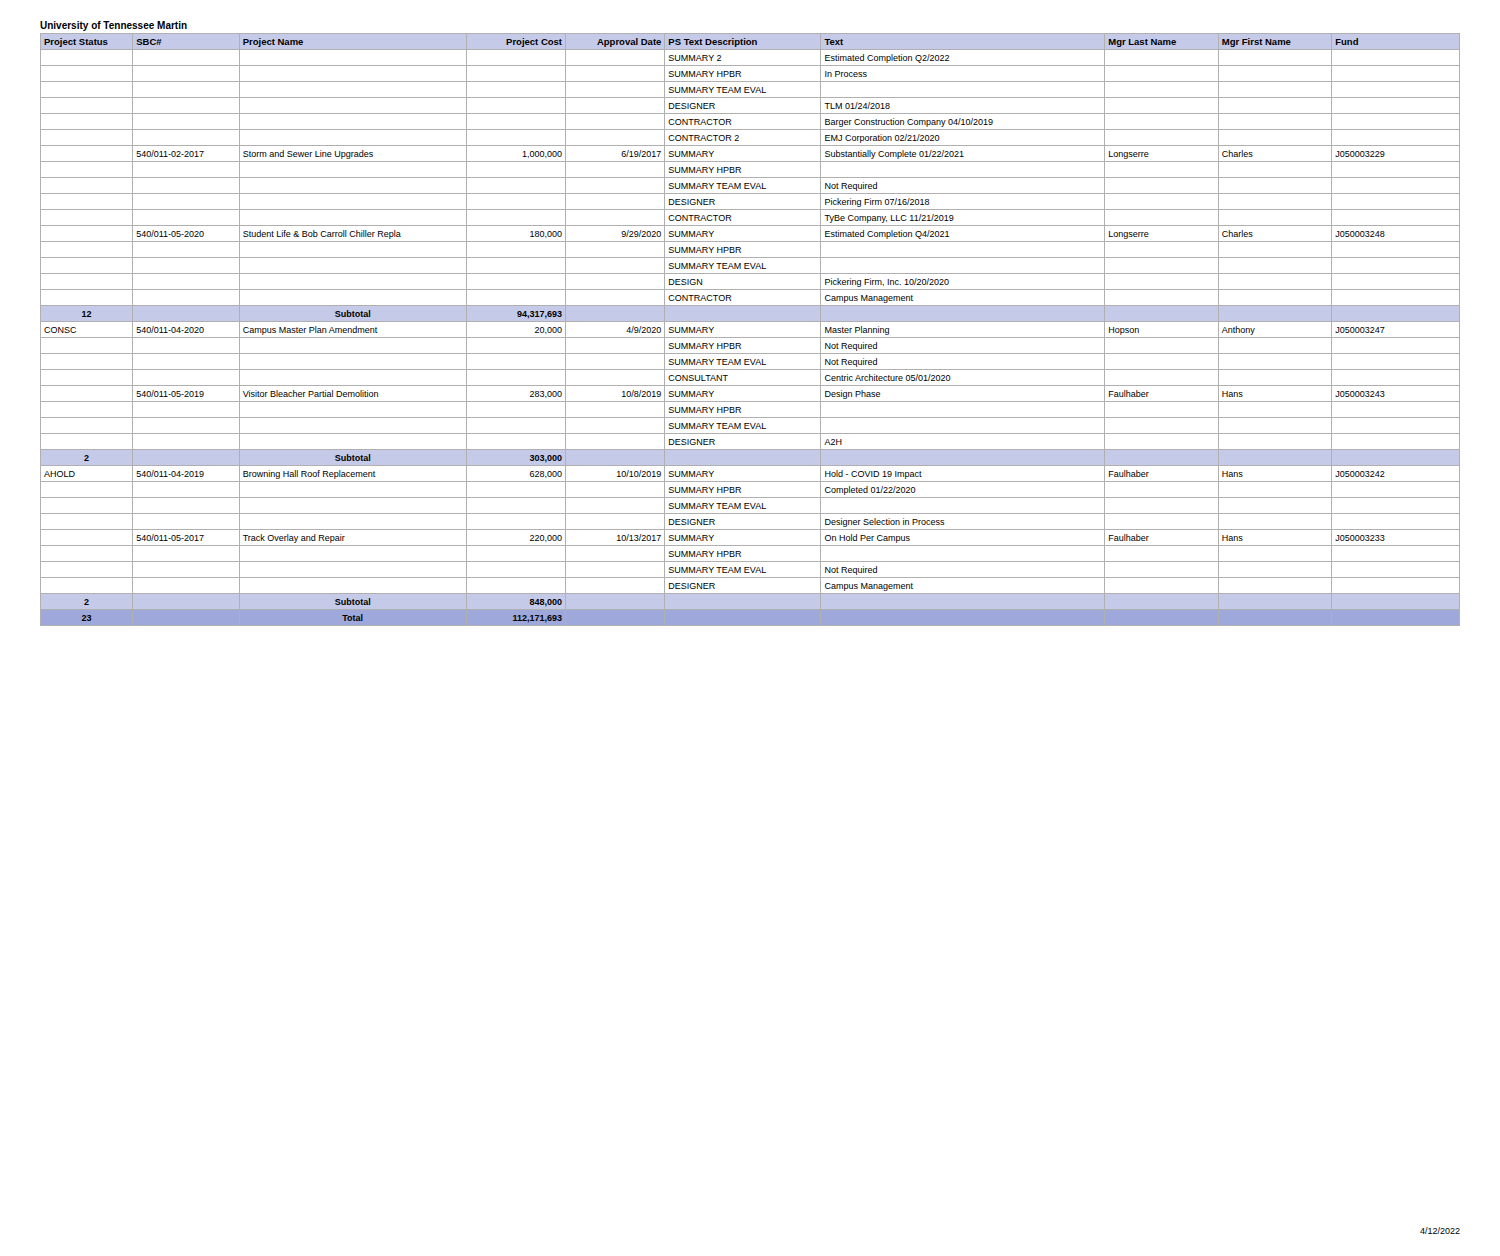University of Tennessee Martin
| Project Status | SBC# | Project Name | Project Cost | Approval Date | PS Text Description | Text | Mgr Last Name | Mgr First Name | Fund |
| --- | --- | --- | --- | --- | --- | --- | --- | --- | --- |
| | | | | | SUMMARY 2 | Estimated Completion Q2/2022 | | | |
| | | | | | SUMMARY HPBR | In Process | | | |
| | | | | | SUMMARY TEAM EVAL | | | | |
| | | | | | DESIGNER | TLM 01/24/2018 | | | |
| | | | | | CONTRACTOR | Barger Construction Company 04/10/2019 | | | |
| | | | | | CONTRACTOR 2 | EMJ Corporation 02/21/2020 | | | |
| | 540/011-02-2017 | Storm and Sewer Line Upgrades | 1,000,000 | 6/19/2017 | SUMMARY | Substantially Complete 01/22/2021 | Longserre | Charles | J050003229 |
| | | | | | SUMMARY HPBR | | | | |
| | | | | | SUMMARY TEAM EVAL | Not Required | | | |
| | | | | | DESIGNER | Pickering Firm 07/16/2018 | | | |
| | | | | | CONTRACTOR | TyBe Company, LLC 11/21/2019 | | | |
| | 540/011-05-2020 | Student Life & Bob Carroll Chiller Repla | 180,000 | 9/29/2020 | SUMMARY | Estimated Completion Q4/2021 | Longserre | Charles | J050003248 |
| | | | | | SUMMARY HPBR | | | | |
| | | | | | SUMMARY TEAM EVAL | | | | |
| | | | | | DESIGN | Pickering Firm, Inc. 10/20/2020 | | | |
| | | | | | CONTRACTOR | Campus Management | | | |
| 12 | | Subtotal | 94,317,693 | | | | | | |
| CONSC | 540/011-04-2020 | Campus Master Plan Amendment | 20,000 | 4/9/2020 | SUMMARY | Master Planning | Hopson | Anthony | J050003247 |
| | | | | | SUMMARY HPBR | Not Required | | | |
| | | | | | SUMMARY TEAM EVAL | Not Required | | | |
| | | | | | CONSULTANT | Centric Architecture 05/01/2020 | | | |
| | 540/011-05-2019 | Visitor Bleacher Partial Demolition | 283,000 | 10/8/2019 | SUMMARY | Design Phase | Faulhaber | Hans | J050003243 |
| | | | | | SUMMARY HPBR | | | | |
| | | | | | SUMMARY TEAM EVAL | | | | |
| | | | | | DESIGNER | A2H | | | |
| 2 | | Subtotal | 303,000 | | | | | | |
| AHOLD | 540/011-04-2019 | Browning Hall Roof Replacement | 628,000 | 10/10/2019 | SUMMARY | Hold - COVID 19 Impact | Faulhaber | Hans | J050003242 |
| | | | | | SUMMARY HPBR | Completed 01/22/2020 | | | |
| | | | | | SUMMARY TEAM EVAL | | | | |
| | | | | | DESIGNER | Designer Selection in Process | | | |
| | 540/011-05-2017 | Track Overlay and Repair | 220,000 | 10/13/2017 | SUMMARY | On Hold Per Campus | Faulhaber | Hans | J050003233 |
| | | | | | SUMMARY HPBR | | | | |
| | | | | | SUMMARY TEAM EVAL | Not Required | | | |
| | | | | | DESIGNER | Campus Management | | | |
| 2 | | Subtotal | 848,000 | | | | | | |
| 23 | | Total | 112,171,693 | | | | | | |
4/12/2022